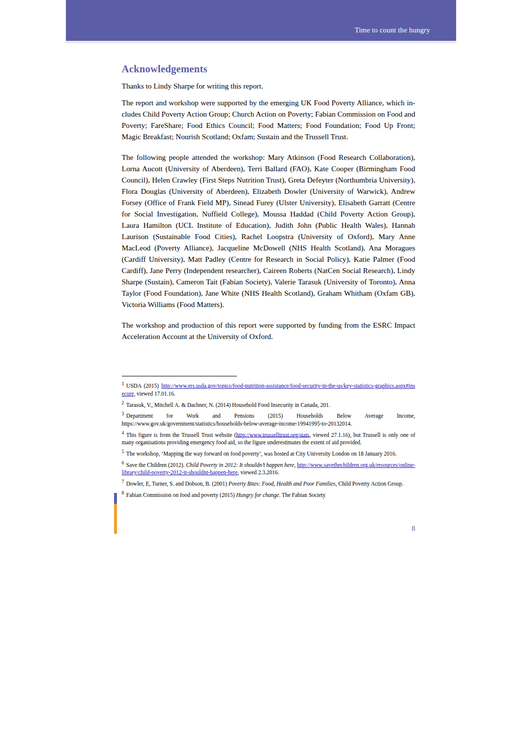Time to count the hungry
Acknowledgements
Thanks to Lindy Sharpe for writing this report.
The report and workshop were supported by the emerging UK Food Poverty Alliance, which includes Child Poverty Action Group; Church Action on Poverty; Fabian Commission on Food and Poverty; FareShare; Food Ethics Council; Food Matters; Food Foundation; Food Up Front; Magic Breakfast; Nourish Scotland; Oxfam; Sustain and the Trussell Trust.
The following people attended the workshop: Mary Atkinson (Food Research Collaboration), Lorna Aucott (University of Aberdeen), Terri Ballard (FAO), Kate Cooper (Birmingham Food Council), Helen Crawley (First Steps Nutrition Trust), Greta Defeyter (Northumbria University), Flora Douglas (University of Aberdeen), Elizabeth Dowler (University of Warwick), Andrew Forsey (Office of Frank Field MP), Sinead Furey (Ulster University), Elisabeth Garratt (Centre for Social Investigation, Nuffield College), Moussa Haddad (Child Poverty Action Group), Laura Hamilton (UCL Institute of Education), Judith John (Public Health Wales), Hannah Laurison (Sustainable Food Cities), Rachel Loopstra (University of Oxford), Mary Anne MacLeod (Poverty Alliance), Jacqueline McDowell (NHS Health Scotland), Ana Moragues (Cardiff University), Matt Padley (Centre for Research in Social Policy), Katie Palmer (Food Cardiff), Jane Perry (Independent researcher), Caireen Roberts (NatCen Social Research), Lindy Sharpe (Sustain), Cameron Tait (Fabian Society), Valerie Tarasuk (University of Toronto), Anna Taylor (Food Foundation), Jane White (NHS Health Scotland), Graham Whitham (Oxfam GB), Victoria Williams (Food Matters).
The workshop and production of this report were supported by funding from the ESRC Impact Acceleration Account at the University of Oxford.
1 USDA (2015) http://www.ers.usda.gov/topics/food-nutrition-assistance/food-security-in-the-us/key-statistics-graphics.aspx#insecure, viewed 17.01.16.
2 Tarasuk, V., Mitchell A. & Dachner, N. (2014) Household Food Insecurity in Canada, 201.
3 Department for Work and Pensions (2015) Households Below Average Income, https://www.gov.uk/government/statistics/households-below-average-income-19941995-to-20132014.
4 This figure is from the Trussell Trust website (http://www.trusselltrust.org/stats, viewed 27.1.16), but Trussell is only one of many organisations providing emergency food aid, so the figure underestimates the extent of aid provided.
5 The workshop, ‘Mapping the way forward on food poverty’, was hosted at City University London on 18 January 2016.
6 Save the Children (2012). Child Poverty in 2012: It shouldn’t happen here, http://www.savethechildren.org.uk/resources/online-library/child-poverty-2012-it-shouldnt-happen-here, viewed 2.3.2016.
7 Dowler, E, Turner, S. and Dobson, B. (2001) Poverty Bites: Food, Health and Poor Families, Child Poverty Action Group.
8 Fabian Commission on food and poverty (2015) Hungry for change. The Fabian Society
8